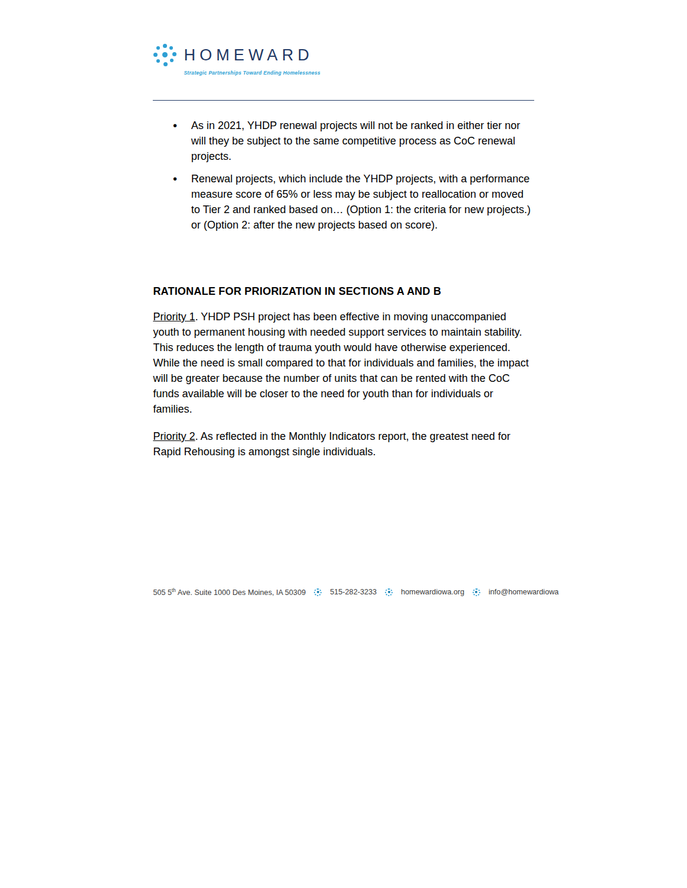HOMEWARD
Strategic Partnerships Toward Ending Homelessness
As in 2021, YHDP renewal projects will not be ranked in either tier nor will they be subject to the same competitive process as CoC renewal projects.
Renewal projects, which include the YHDP projects, with a performance measure score of 65% or less may be subject to reallocation or moved to Tier 2 and ranked based on… (Option 1: the criteria for new projects.) or (Option 2: after the new projects based on score).
RATIONALE FOR PRIORIZATION IN SECTIONS A AND B
Priority 1. YHDP PSH project has been effective in moving unaccompanied youth to permanent housing with needed support services to maintain stability. This reduces the length of trauma youth would have otherwise experienced. While the need is small compared to that for individuals and families, the impact will be greater because the number of units that can be rented with the CoC funds available will be closer to the need for youth than for individuals or families.
Priority 2. As reflected in the Monthly Indicators report, the greatest need for Rapid Rehousing is amongst single individuals.
505 5th Ave. Suite 1000 Des Moines, IA 50309 515-282-3233 homewardiowa.org info@homewardiowa